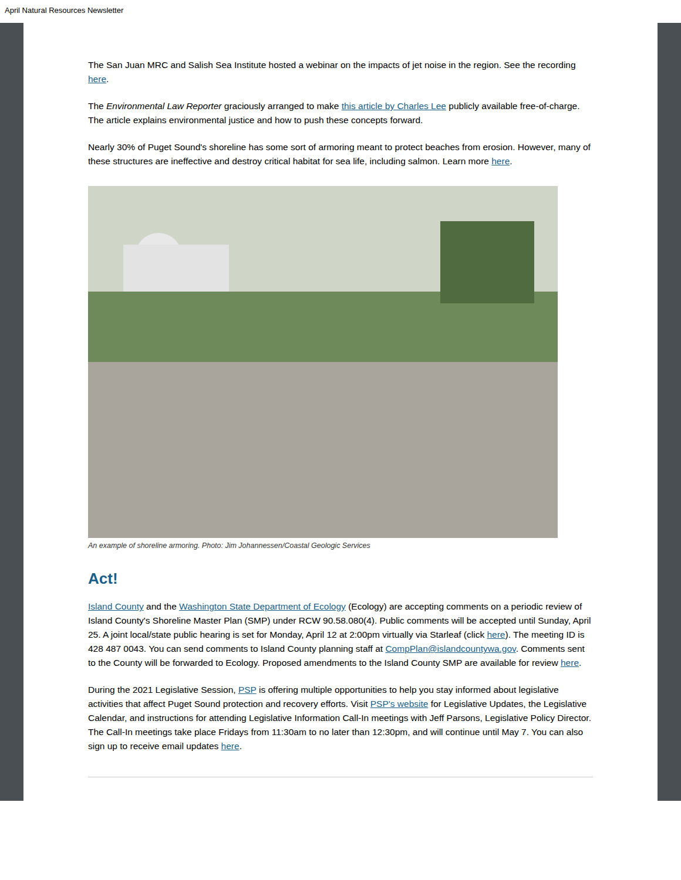April Natural Resources Newsletter
The San Juan MRC and Salish Sea Institute hosted a webinar on the impacts of jet noise in the region. See the recording here.
The Environmental Law Reporter graciously arranged to make this article by Charles Lee publicly available free-of-charge. The article explains environmental justice and how to push these concepts forward.
Nearly 30% of Puget Sound's shoreline has some sort of armoring meant to protect beaches from erosion. However, many of these structures are ineffective and destroy critical habitat for sea life, including salmon. Learn more here.
An example of shoreline armoring. Photo: Jim Johannessen/Coastal Geologic Services
Act!
Island County and the Washington State Department of Ecology (Ecology) are accepting comments on a periodic review of Island County's Shoreline Master Plan (SMP) under RCW 90.58.080(4). Public comments will be accepted until Sunday, April 25. A joint local/state public hearing is set for Monday, April 12 at 2:00pm virtually via Starleaf (click here). The meeting ID is 428 487 0043. You can send comments to Island County planning staff at CompPlan@islandcountywa.gov. Comments sent to the County will be forwarded to Ecology. Proposed amendments to the Island County SMP are available for review here.
During the 2021 Legislative Session, PSP is offering multiple opportunities to help you stay informed about legislative activities that affect Puget Sound protection and recovery efforts. Visit PSP's website for Legislative Updates, the Legislative Calendar, and instructions for attending Legislative Information Call-In meetings with Jeff Parsons, Legislative Policy Director. The Call-In meetings take place Fridays from 11:30am to no later than 12:30pm, and will continue until May 7. You can also sign up to receive email updates here.